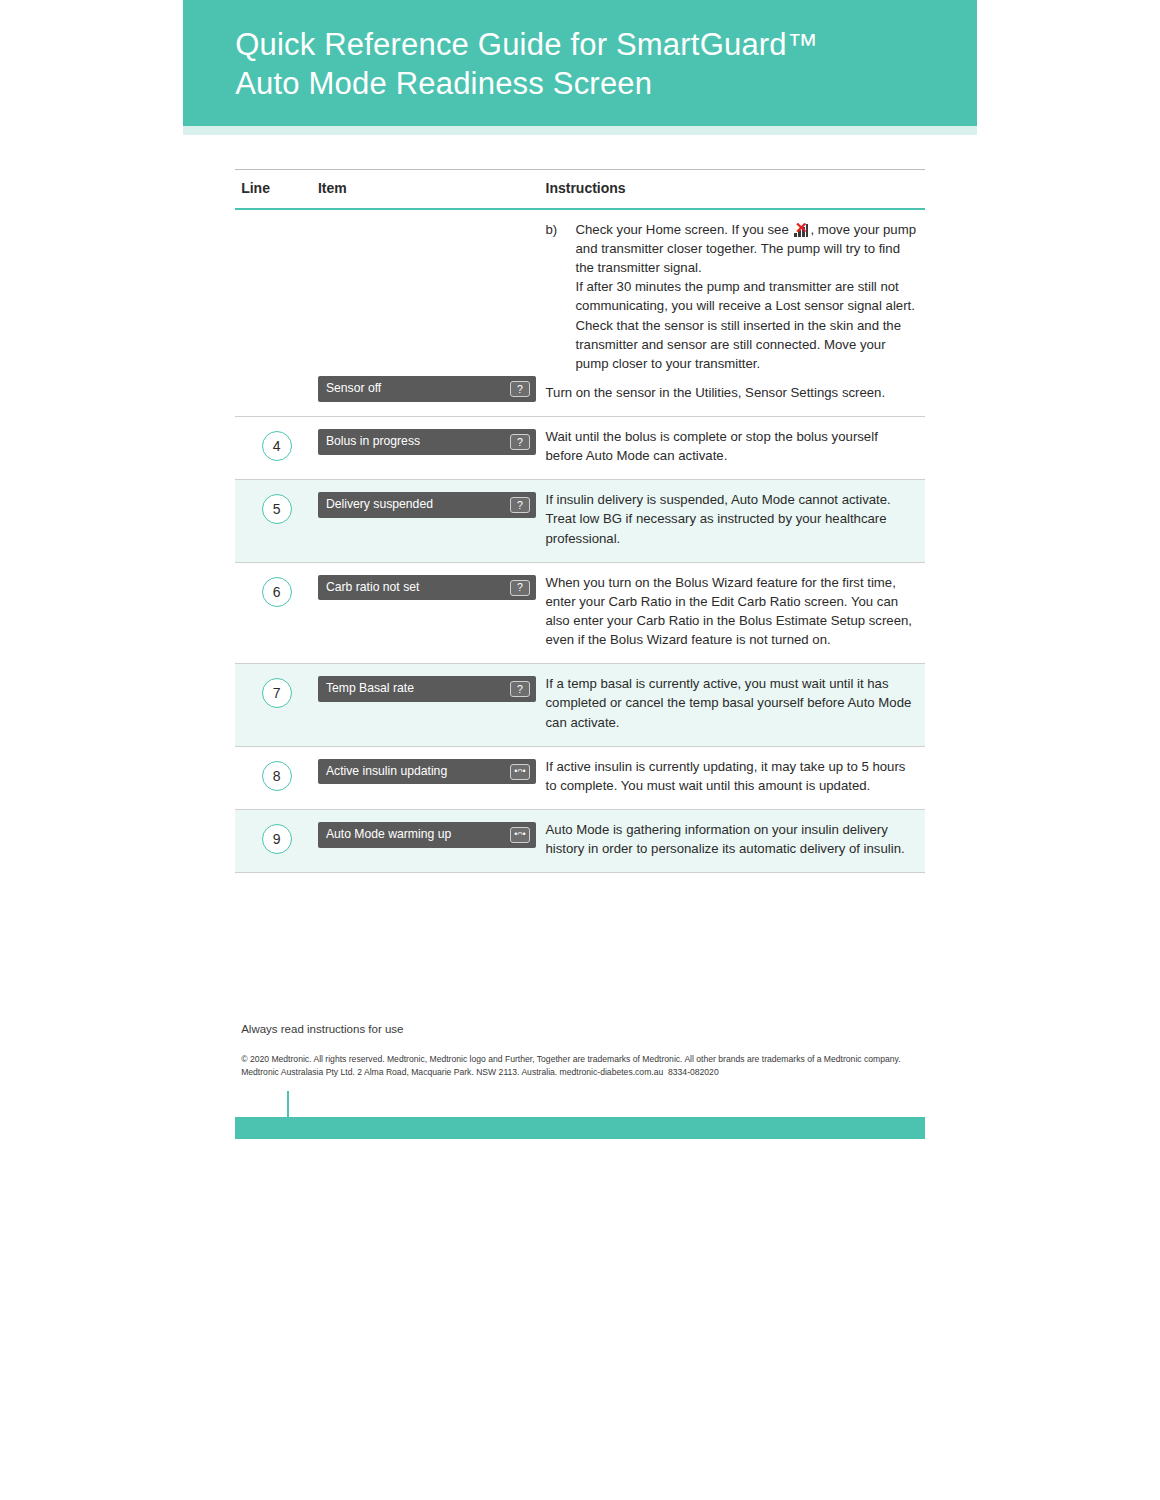Quick Reference Guide for SmartGuard™
Auto Mode Readiness Screen
| Line | Item | Instructions |
| --- | --- | --- |
| | Sensor off ? | b) Check your Home screen. If you see ✕ , move your pump and transmitter closer together. The pump will try to find the transmitter signal. If after 30 minutes the pump and transmitter are still not communicating, you will receive a Lost sensor signal alert. Check that the sensor is still inserted in the skin and the transmitter and sensor are still connected. Move your pump closer to your transmitter. Turn on the sensor in the Utilities, Sensor Settings screen. |
| 4 | Bolus in progress ? | Wait until the bolus is complete or stop the bolus yourself before Auto Mode can activate. |
| 5 | Delivery suspended ? | If insulin delivery is suspended, Auto Mode cannot activate. Treat low BG if necessary as instructed by your healthcare professional. |
| 6 | Carb ratio not set ? | When you turn on the Bolus Wizard feature for the first time, enter your Carb Ratio in the Edit Carb Ratio screen. You can also enter your Carb Ratio in the Bolus Estimate Setup screen, even if the Bolus Wizard feature is not turned on. |
| 7 | Temp Basal rate ? | If a temp basal is currently active, you must wait until it has completed or cancel the temp basal yourself before Auto Mode can activate. |
| 8 | Active insulin updating •ᴖ• | If active insulin is currently updating, it may take up to 5 hours to complete. You must wait until this amount is updated. |
| 9 | Auto Mode warming up •ᴖ• | Auto Mode is gathering information on your insulin delivery history in order to personalize its automatic delivery of insulin. |
Always read instructions for use
© 2020 Medtronic. All rights reserved. Medtronic, Medtronic logo and Further, Together are trademarks of Medtronic. All other brands are trademarks of a Medtronic company. Medtronic Australasia Pty Ltd. 2 Alma Road, Macquarie Park. NSW 2113. Australia. medtronic-diabetes.com.au 8334-082020